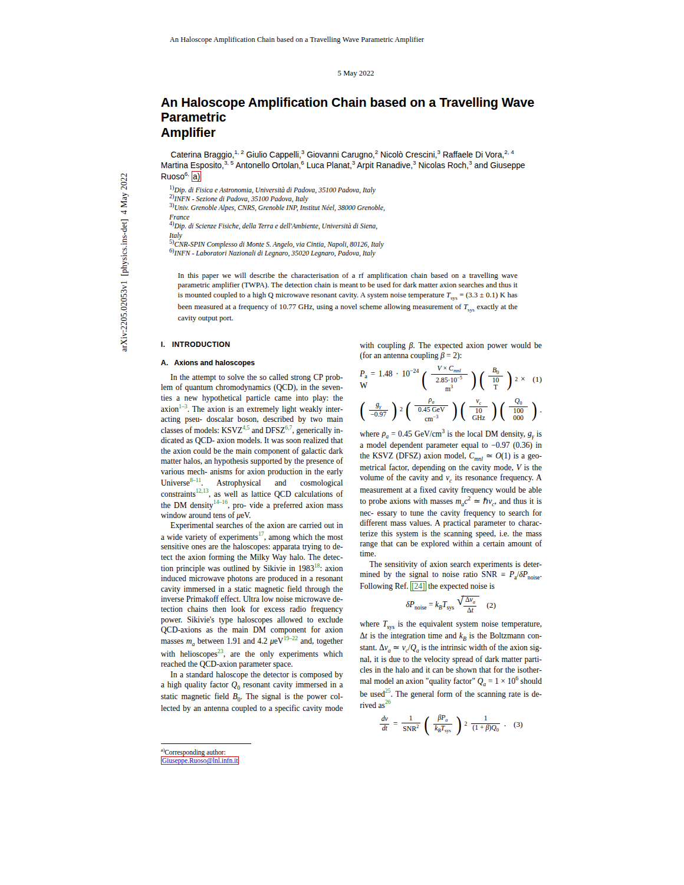arXiv:2205.02053v1 [physics.ins-det] 4 May 2022
An Haloscope Amplification Chain based on a Travelling Wave Parametric Amplifier
5 May 2022
An Haloscope Amplification Chain based on a Travelling Wave Parametric
Amplifier
Caterina Braggio,1, 2 Giulio Cappelli,3 Giovanni Carugno,2 Nicolò Crescini,3 Raffaele Di Vora,2, 4 Martina Esposito,3, 5 Antonello Ortolan,6 Luca Planat,3 Arpit Ranadive,3 Nicolas Roch,3 and Giuseppe Ruoso6, a)
1) Dip. di Fisica e Astronomia, Università di Padova, 35100 Padova, Italy
2) INFN - Sezione di Padova, 35100 Padova, Italy
3) Univ. Grenoble Alpes, CNRS, Grenoble INP, Institut Néel, 38000 Grenoble,
France
4) Dip. di Scienze Fisiche, della Terra e dell'Ambiente, Università di Siena,
Italy
5) CNR-SPIN Complesso di Monte S. Angelo, via Cintia, Napoli, 80126, Italy
6) INFN - Laboratori Nazionali di Legnaro, 35020 Legnaro, Padova, Italy
In this paper we will describe the characterisation of a rf amplification chain based on a travelling wave parametric amplifier (TWPA). The detection chain is meant to be used for dark matter axion searches and thus it is mounted coupled to a high Q microwave resonant cavity. A system noise temperature Tsys = (3.3 ± 0.1) K has been measured at a frequency of 10.77 GHz, using a novel scheme allowing measurement of Tsys exactly at the cavity output port.
I. Introduction
A. Axions and haloscopes
In the attempt to solve the so called strong CP problem of quantum chromodynamics (QCD), in the seventies a new hypothetical particle came into play: the axion1–3. The axion is an extremely light weakly interacting pseu- doscalar boson, described by two main classes of models: KSVZ4,5 and DFSZ6,7, generically indicated as QCD- axion models. It was soon realized that the axion could be the main component of galactic dark matter halos, an hypothesis supported by the presence of various mech- anisms for axion production in the early Universe8–11. Astrophysical and cosmological constraints12,13, as well as lattice QCD calculations of the DM density14–16, pro- vide a preferred axion mass window around tens of μeV.
Experimental searches of the axion are carried out in a wide variety of experiments17, among which the most sensitive ones are the haloscopes: apparata trying to de- tect the axion forming the Milky Way halo. The detec- tion principle was outlined by Sikivie in 198318: axion induced microwave photons are produced in a resonant cavity immersed in a static magnetic field through the inverse Primakoff effect. Ultra low noise microwave de- tection chains then look for excess radio frequency power. Sikivie's type haloscopes allowed to exclude QCD-axions as the main DM component for axion masses ma between 1.91 and 4.2 μeV19–22 and, together with helioscopes23, are the only experiments which reached the QCD-axion parameter space.
In a standard haloscope the detector is composed by a high quality factor Q0 resonant cavity immersed in a static magnetic field B0. The signal is the power collected by an antenna coupled to a specific cavity mode with coupling β. The expected axion power would be (for an antenna coupling β = 2):
Pa = 1.48 · 10−24 W ( V × Cmnl 2.85·10−5 m3 ) ( B010 T )2 × (1)
( gγ−0.97 )2 ( ρa 0.45 GeV cm−3 ) ( νc 10 GHz ) ( Q0100 000 ) .
where ρa = 0.45 GeV/cm3 is the local DM density, gγ is a model dependent parameter equal to −0.97 (0.36) in the KSVZ (DFSZ) axion model, Cmnl ≃ O(1) is a geo- metrical factor, depending on the cavity mode, V is the volume of the cavity and νc its resonance frequency. A measurement at a fixed cavity frequency would be able to probe axions with masses mac2 ≃ ℏνc, and thus it is nec- essary to tune the cavity frequency to search for different mass values. A practical parameter to characterize this system is the scanning speed, i.e. the mass range that can be explored within a certain amount of time.
The sensitivity of axion search experiments is deter- mined by the signal to noise ratio SNR ≡ Pa/δPnoise. Following Ref. [24] the expected noise is
δPnoise = kBTsys Δνa Δt (2)
where Tsys is the equivalent system noise temperature, Δt is the integration time and kB is the Boltzmann constant. Δνa ≃ νc/Qa is the intrinsic width of the axion signal, it is due to the velocity spread of dark matter particles in the halo and it can be shown that for the isothermal model an axion "quality factor" Qa = 1 × 106 should be used25. The general form of the scanning rate is derived as26
dν dt = 1 SNR2 ( βPa kBTsys )2 1(1 + β)Q0 . (3)
a)Corresponding author: Giuseppe.Ruoso@lnl.infn.it